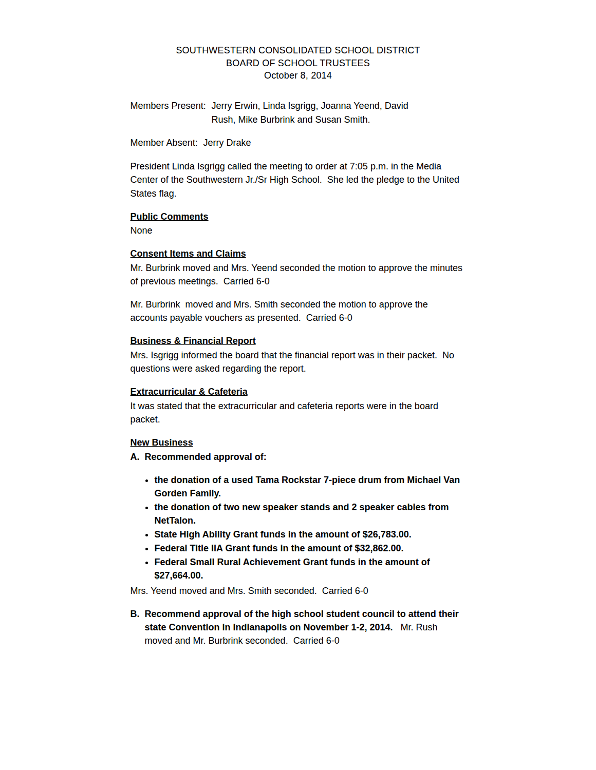SOUTHWESTERN CONSOLIDATED SCHOOL DISTRICT
BOARD OF SCHOOL TRUSTEES
October 8, 2014
Members Present:
Jerry Erwin, Linda Isgrigg, Joanna Yeend, David
Rush, Mike Burbrink and Susan Smith.
Member Absent:
Jerry Drake
President Linda Isgrigg called the meeting to order at 7:05 p.m. in the Media Center of the Southwestern Jr./Sr High School. She led the pledge to the United States flag.
Public Comments
None
Consent Items and Claims
Mr. Burbrink moved and Mrs. Yeend seconded the motion to approve the minutes of previous meetings. Carried 6-0
Mr. Burbrink moved and Mrs. Smith seconded the motion to approve the accounts payable vouchers as presented. Carried 6-0
Business & Financial Report
Mrs. Isgrigg informed the board that the financial report was in their packet. No questions were asked regarding the report.
Extracurricular & Cafeteria
It was stated that the extracurricular and cafeteria reports were in the board packet.
New Business
A. Recommended approval of:
the donation of a used Tama Rockstar 7-piece drum from Michael Van Gorden Family.
the donation of two new speaker stands and 2 speaker cables from NetTalon.
State High Ability Grant funds in the amount of $26,783.00.
Federal Title IIA Grant funds in the amount of $32,862.00.
Federal Small Rural Achievement Grant funds in the amount of $27,664.00.
Mrs. Yeend moved and Mrs. Smith seconded. Carried 6-0
B. Recommend approval of the high school student council to attend their state Convention in Indianapolis on November 1-2, 2014. Mr. Rush moved and Mr. Burbrink seconded. Carried 6-0